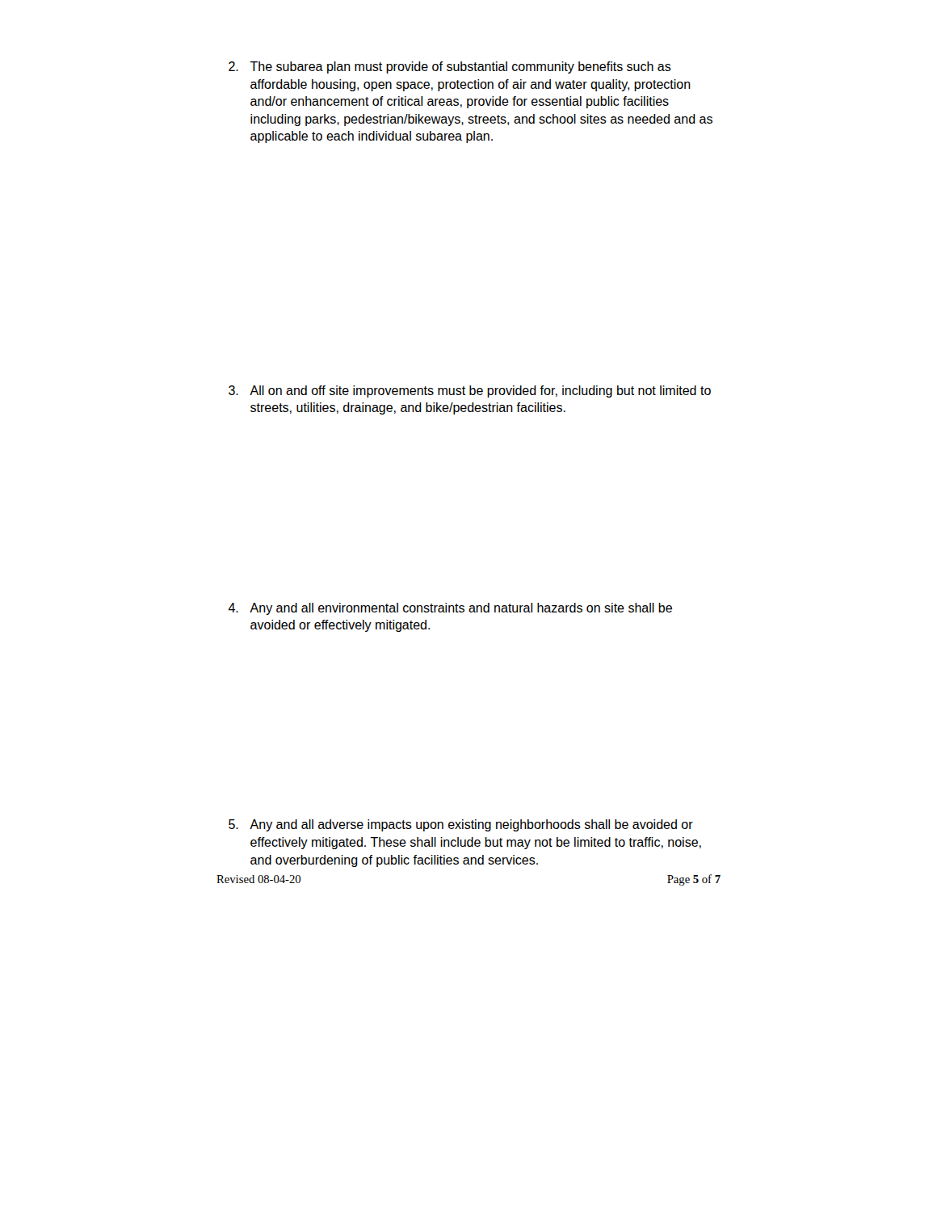2. The subarea plan must provide of substantial community benefits such as affordable housing, open space, protection of air and water quality, protection and/or enhancement of critical areas, provide for essential public facilities including parks, pedestrian/bikeways, streets, and school sites as needed and as applicable to each individual subarea plan.
3. All on and off site improvements must be provided for, including but not limited to streets, utilities, drainage, and bike/pedestrian facilities.
4. Any and all environmental constraints and natural hazards on site shall be avoided or effectively mitigated.
5. Any and all adverse impacts upon existing neighborhoods shall be avoided or effectively mitigated. These shall include but may not be limited to traffic, noise, and overburdening of public facilities and services.
Revised 08-04-20 Page 5 of 7